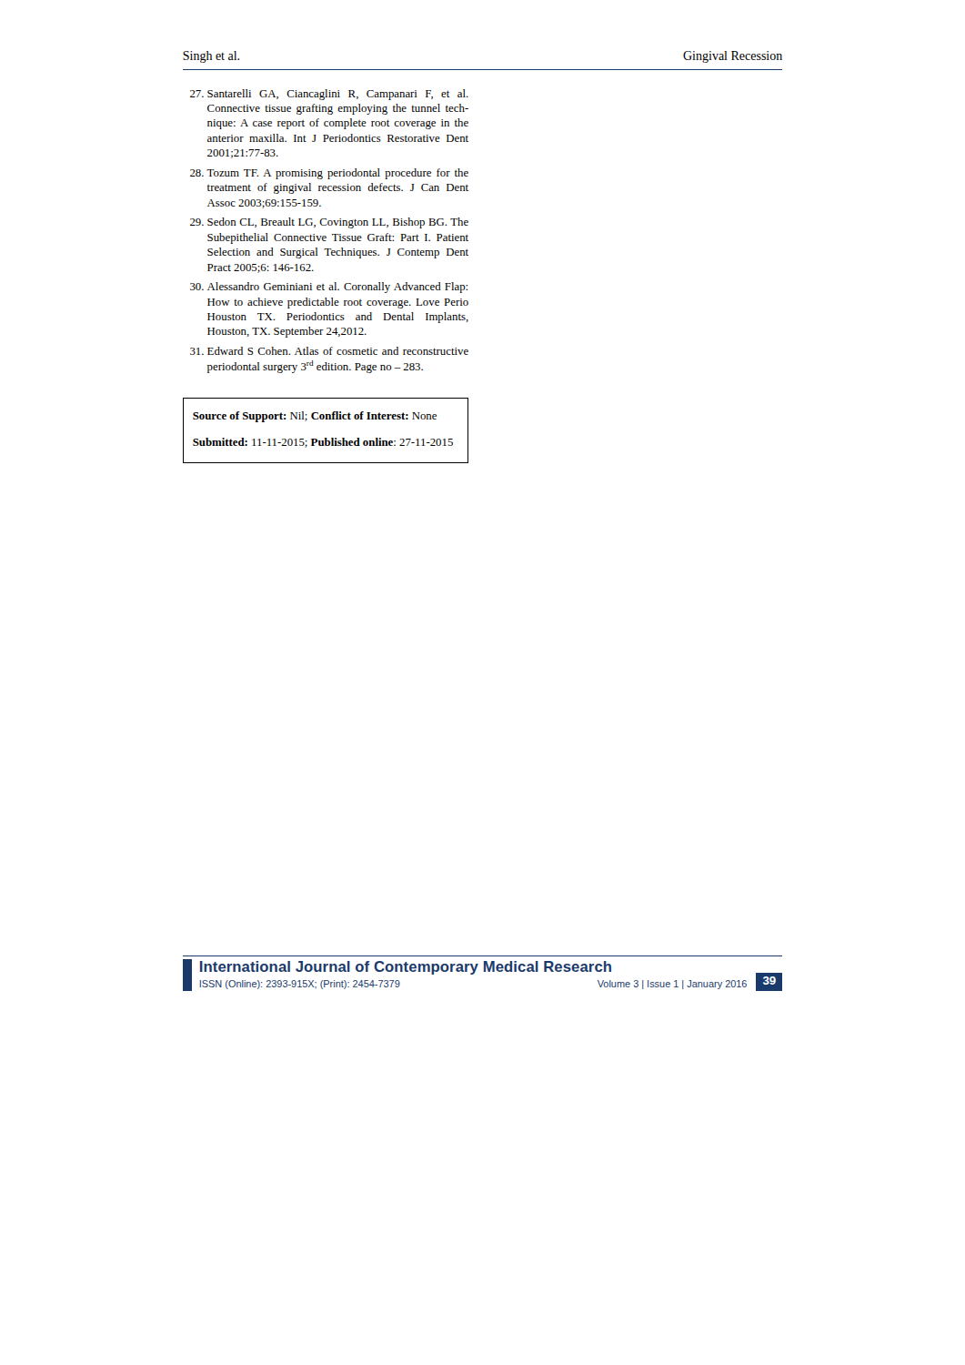Singh et al.
Gingival Recession
Santarelli GA, Ciancaglini R, Campanari F, et al. Connective tissue grafting employing the tunnel technique: A case report of complete root coverage in the anterior maxilla. Int J Periodontics Restorative Dent 2001;21:77-83.
Tozum TF. A promising periodontal procedure for the treatment of gingival recession defects. J Can Dent Assoc 2003;69:155-159.
Sedon CL, Breault LG, Covington LL, Bishop BG. The Subepithelial Connective Tissue Graft: Part I. Patient Selection and Surgical Techniques. J Contemp Dent Pract 2005;6: 146-162.
Alessandro Geminiani et al. Coronally Advanced Flap: How to achieve predictable root coverage. Love Perio Houston TX. Periodontics and Dental Implants, Houston, TX. September 24,2012.
Edward S Cohen. Atlas of cosmetic and reconstructive periodontal surgery 3rd edition. Page no – 283.
Source of Support: Nil; Conflict of Interest: None
Submitted: 11-11-2015; Published online: 27-11-2015
International Journal of Contemporary Medical Research
ISSN (Online): 2393-915X; (Print): 2454-7379 Volume 3 | Issue 1 | January 2016
39